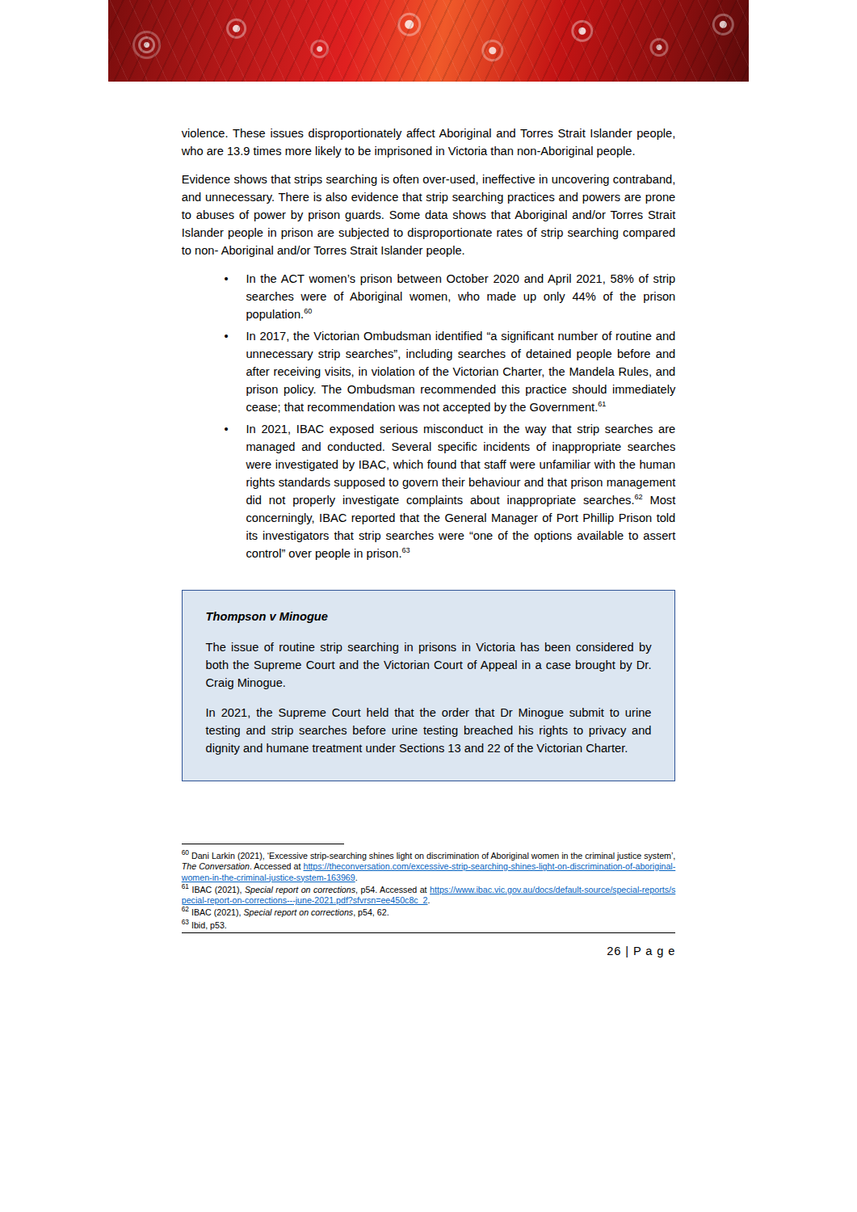violence. These issues disproportionately affect Aboriginal and Torres Strait Islander people, who are 13.9 times more likely to be imprisoned in Victoria than non-Aboriginal people.
Evidence shows that strips searching is often over-used, ineffective in uncovering contraband, and unnecessary. There is also evidence that strip searching practices and powers are prone to abuses of power by prison guards. Some data shows that Aboriginal and/or Torres Strait Islander people in prison are subjected to disproportionate rates of strip searching compared to non- Aboriginal and/or Torres Strait Islander people.
In the ACT women’s prison between October 2020 and April 2021, 58% of strip searches were of Aboriginal women, who made up only 44% of the prison population.60
In 2017, the Victorian Ombudsman identified “a significant number of routine and unnecessary strip searches”, including searches of detained people before and after receiving visits, in violation of the Victorian Charter, the Mandela Rules, and prison policy. The Ombudsman recommended this practice should immediately cease; that recommendation was not accepted by the Government.61
In 2021, IBAC exposed serious misconduct in the way that strip searches are managed and conducted. Several specific incidents of inappropriate searches were investigated by IBAC, which found that staff were unfamiliar with the human rights standards supposed to govern their behaviour and that prison management did not properly investigate complaints about inappropriate searches.62 Most concerningly, IBAC reported that the General Manager of Port Phillip Prison told its investigators that strip searches were “one of the options available to assert control” over people in prison.63
Thompson v Minogue
The issue of routine strip searching in prisons in Victoria has been considered by both the Supreme Court and the Victorian Court of Appeal in a case brought by Dr. Craig Minogue.
In 2021, the Supreme Court held that the order that Dr Minogue submit to urine testing and strip searches before urine testing breached his rights to privacy and dignity and humane treatment under Sections 13 and 22 of the Victorian Charter.
60 Dani Larkin (2021), ‘Excessive strip-searching shines light on discrimination of Aboriginal women in the criminal justice system’, The Conversation. Accessed at https://theconversation.com/excessive-strip-searching-shines-light-on-discrimination-of-aboriginal-women-in-the-criminal-justice-system-163969.
61 IBAC (2021), Special report on corrections, p54. Accessed at https://www.ibac.vic.gov.au/docs/default-source/special-reports/special-report-on-corrections---june-2021.pdf?sfvrsn=ee450c8c_2.
62 IBAC (2021), Special report on corrections, p54, 62.
63 Ibid, p53.
26 | P a g e